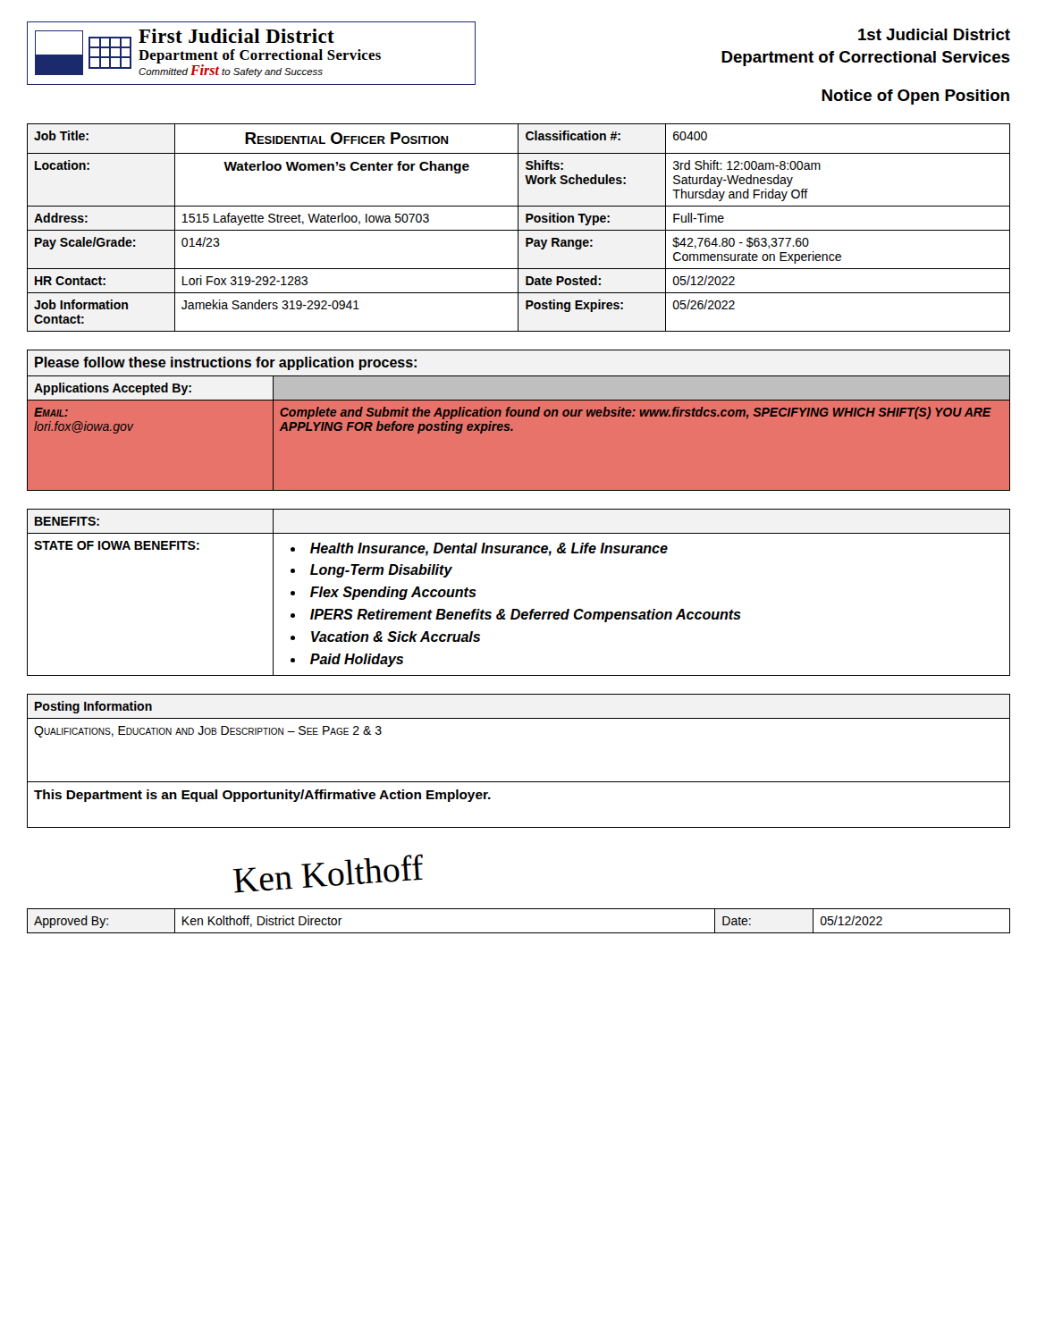First Judicial District
Department of Correctional Services
Committed First to Safety and Success
1st Judicial District
Department of Correctional Services
Notice of Open Position
| Job Title: | Residential Officer Position | Classification #: | 60400 |
| Location: | Waterloo Women’s Center for Change | Shifts: Work Schedules: | 3rd Shift: 12:00am-8:00am Saturday-Wednesday Thursday and Friday Off |
| Address: | 1515 Lafayette Street, Waterloo, Iowa 50703 | Position Type: | Full-Time |
| Pay Scale/Grade: | 014/23 | Pay Range: | $42,764.80 - $63,377.60 Commensurate on Experience |
| HR Contact: | Lori Fox 319-292-1283 | Date Posted: | 05/12/2022 |
| Job Information Contact: | Jamekia Sanders 319-292-0941 | Posting Expires: | 05/26/2022 |
| Please follow these instructions for application process: |
| Applications Accepted By: | |
| Email: lori.fox@iowa.gov | Complete and Submit the Application found on our website: www.firstdcs.com, SPECIFYING WHICH SHIFT(S) YOU ARE APPLYING FOR before posting expires. |
| BENEFITS: | |
| STATE OF IOWA BENEFITS: | Health Insurance, Dental Insurance, & Life Insurance Long-Term Disability Flex Spending Accounts IPERS Retirement Benefits & Deferred Compensation Accounts Vacation & Sick Accruals Paid Holidays |
| Posting Information |
| Qualifications, Education and Job Description – See Page 2 & 3 |
| This Department is an Equal Opportunity/Affirmative Action Employer. |
Ken Kolthoff
| Approved By: | Ken Kolthoff, District Director | Date: | 05/12/2022 |